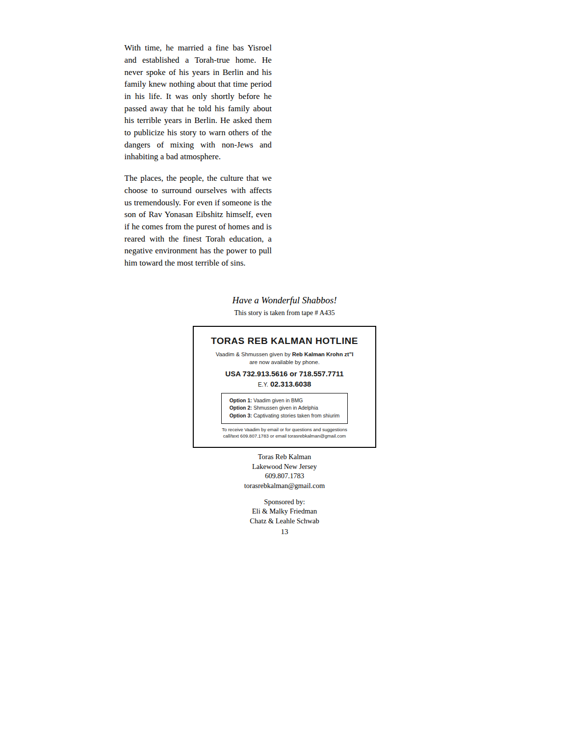With time, he married a fine bas Yisroel and established a Torah-true home. He never spoke of his years in Berlin and his family knew nothing about that time period in his life. It was only shortly before he passed away that he told his family about his terrible years in Berlin. He asked them to publicize his story to warn others of the dangers of mixing with non-Jews and inhabiting a bad atmosphere.
The places, the people, the culture that we choose to surround ourselves with affects us tremendously. For even if someone is the son of Rav Yonasan Eibshitz himself, even if he comes from the purest of homes and is reared with the finest Torah education, a negative environment has the power to pull him toward the most terrible of sins.
Have a Wonderful Shabbos!
This story is taken from tape # A435
TORAS REB KALMAN HOTLINE
Vaadim & Shmussen given by Reb Kalman Krohn zt"l
are now available by phone.
USA 732.913.5616 or 718.557.7711
E.Y. 02.313.6038
Option 1: Vaadim given in BMG
Option 2: Shmussen given in Adelphia
Option 3: Captivating stories taken from shiurim
To receive Vaadim by email or for questions and suggestions
call/text 609.807.1783 or email torasrebkalman@gmail.com
Toras Reb Kalman
Lakewood New Jersey
609.807.1783
torasrebkalman@gmail.com
Sponsored by:
Eli & Malky Friedman
Chatz & Leahle Schwab
13